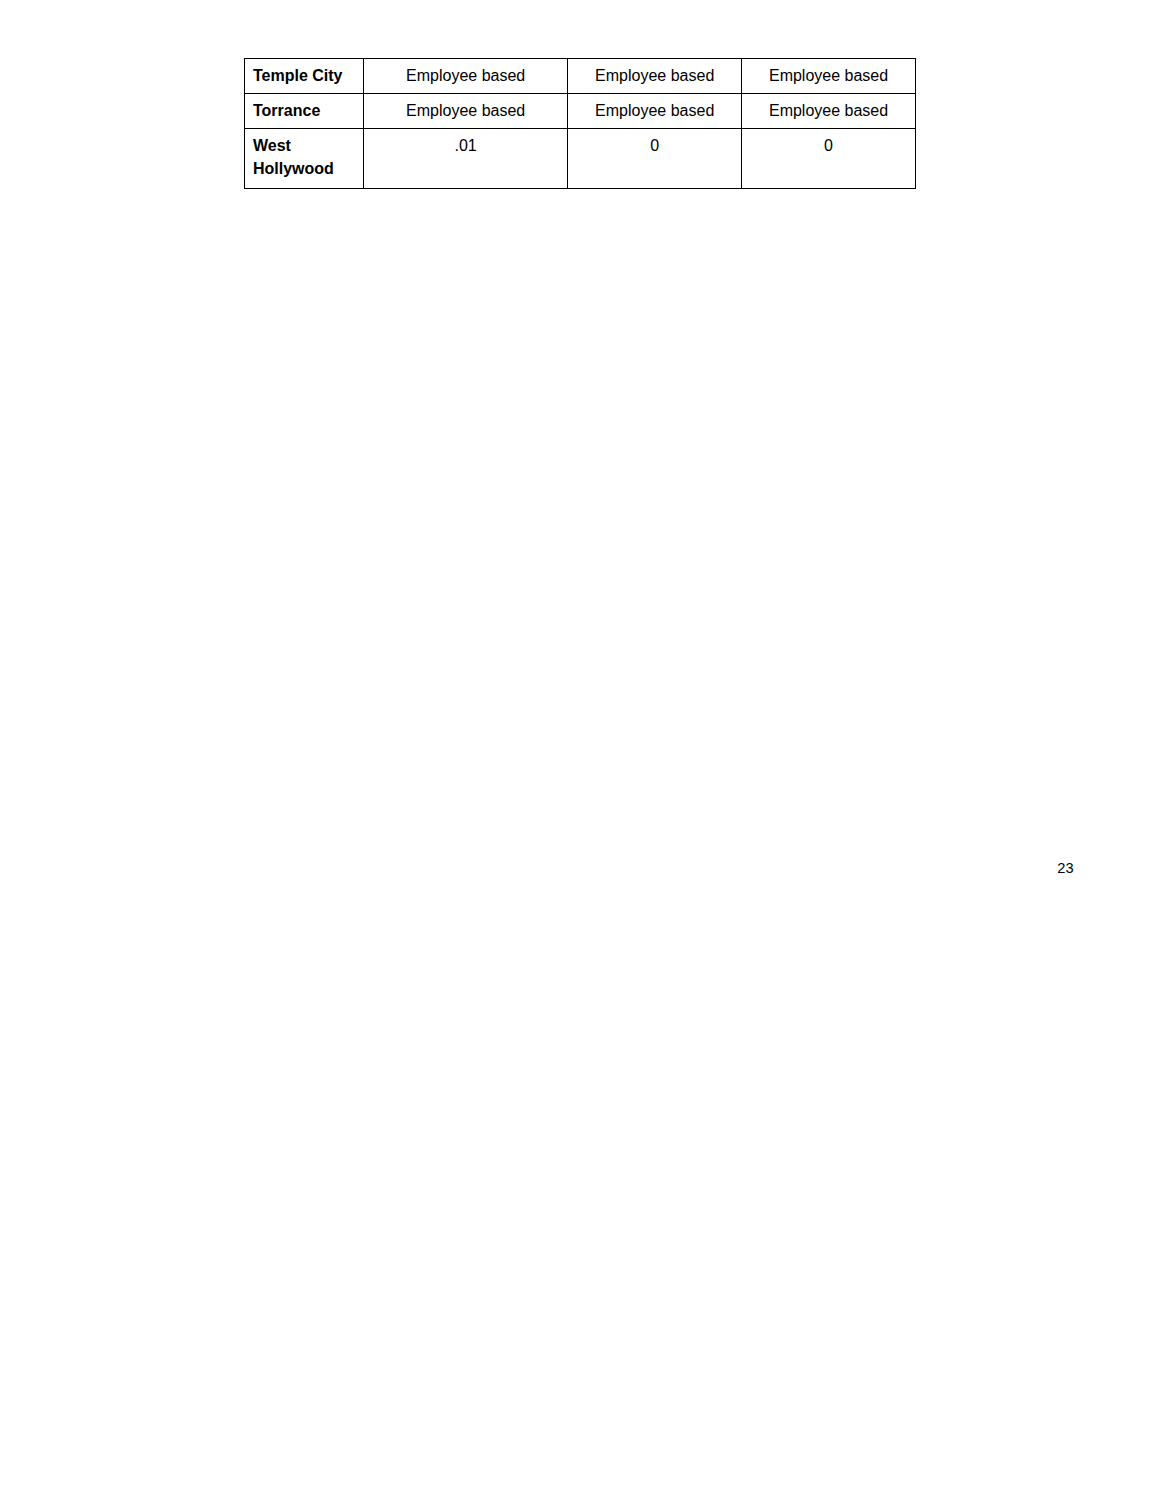| Temple City | Employee based | Employee based | Employee based |
| Torrance | Employee based | Employee based | Employee based |
| West Hollywood | .01 | 0 | 0 |
23